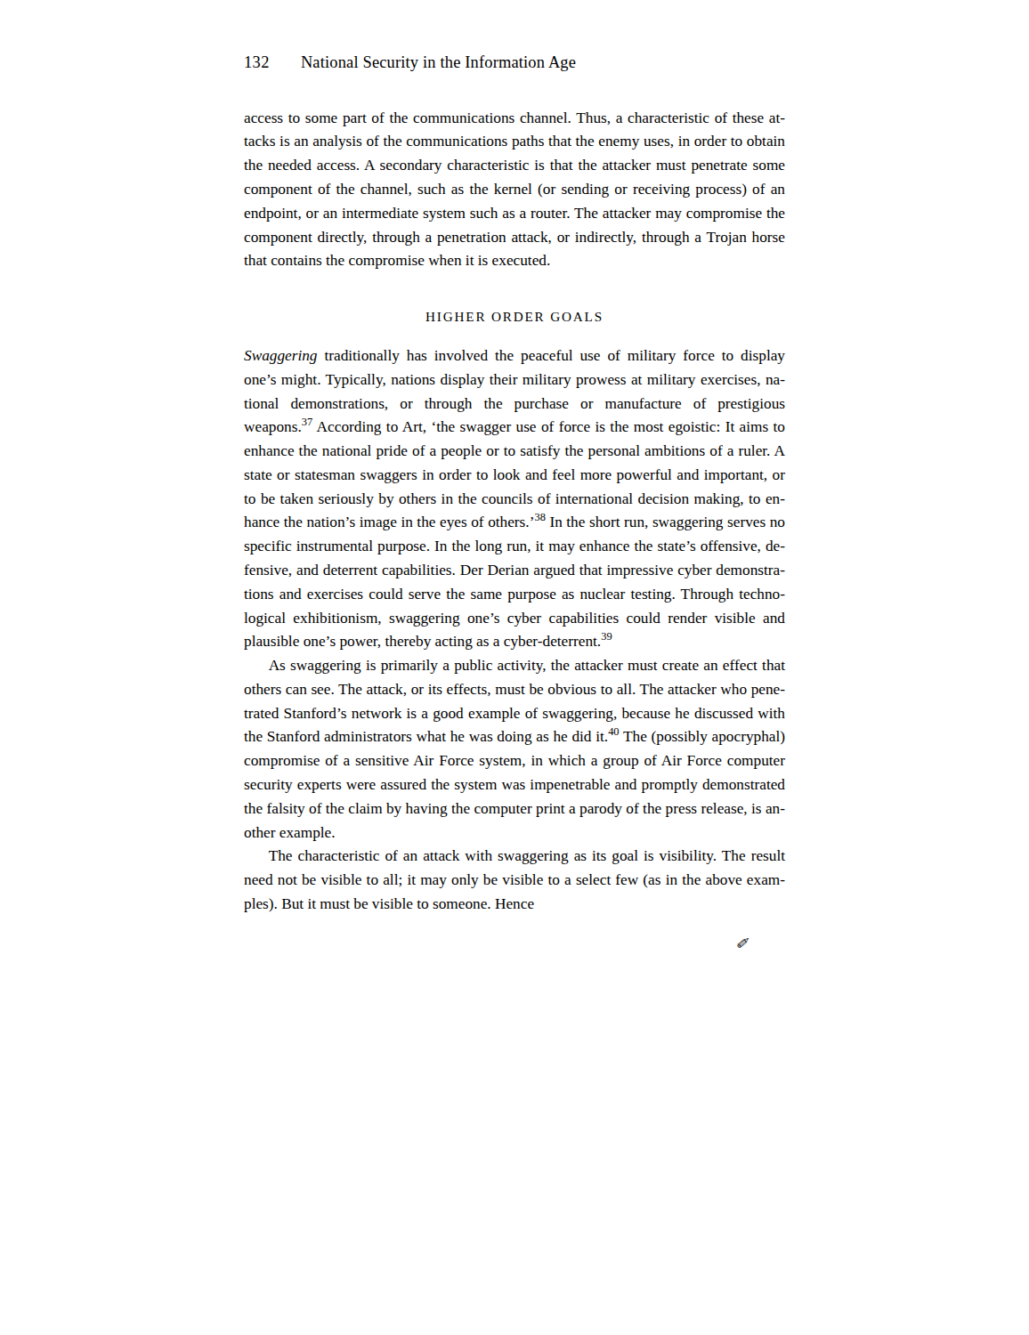132 National Security in the Information Age
access to some part of the communications channel. Thus, a characteristic of these attacks is an analysis of the communications paths that the enemy uses, in order to obtain the needed access. A secondary characteristic is that the attacker must penetrate some component of the channel, such as the kernel (or sending or receiving process) of an endpoint, or an intermediate system such as a router. The attacker may compromise the component directly, through a penetration attack, or indirectly, through a Trojan horse that contains the compromise when it is executed.
Higher Order Goals
Swaggering traditionally has involved the peaceful use of military force to display one’s might. Typically, nations display their military prowess at military exercises, national demonstrations, or through the purchase or manufacture of prestigious weapons.37 According to Art, ‘the swagger use of force is the most egoistic: It aims to enhance the national pride of a people or to satisfy the personal ambitions of a ruler. A state or statesman swaggers in order to look and feel more powerful and important, or to be taken seriously by others in the councils of international decision making, to enhance the nation’s image in the eyes of others.’38 In the short run, swaggering serves no specific instrumental purpose. In the long run, it may enhance the state’s offensive, defensive, and deterrent capabilities. Der Derian argued that impressive cyber demonstrations and exercises could serve the same purpose as nuclear testing. Through technological exhibitionism, swaggering one’s cyber capabilities could render visible and plausible one’s power, thereby acting as a cyber-deterrent.39
As swaggering is primarily a public activity, the attacker must create an effect that others can see. The attack, or its effects, must be obvious to all. The attacker who penetrated Stanford’s network is a good example of swaggering, because he discussed with the Stanford administrators what he was doing as he did it.40 The (possibly apocryphal) compromise of a sensitive Air Force system, in which a group of Air Force computer security experts were assured the system was impenetrable and promptly demonstrated the falsity of the claim by having the computer print a parody of the press release, is another example.
The characteristic of an attack with swaggering as its goal is visibility. The result need not be visible to all; it may only be visible to a select few (as in the above examples). But it must be visible to someone. Hence
✐